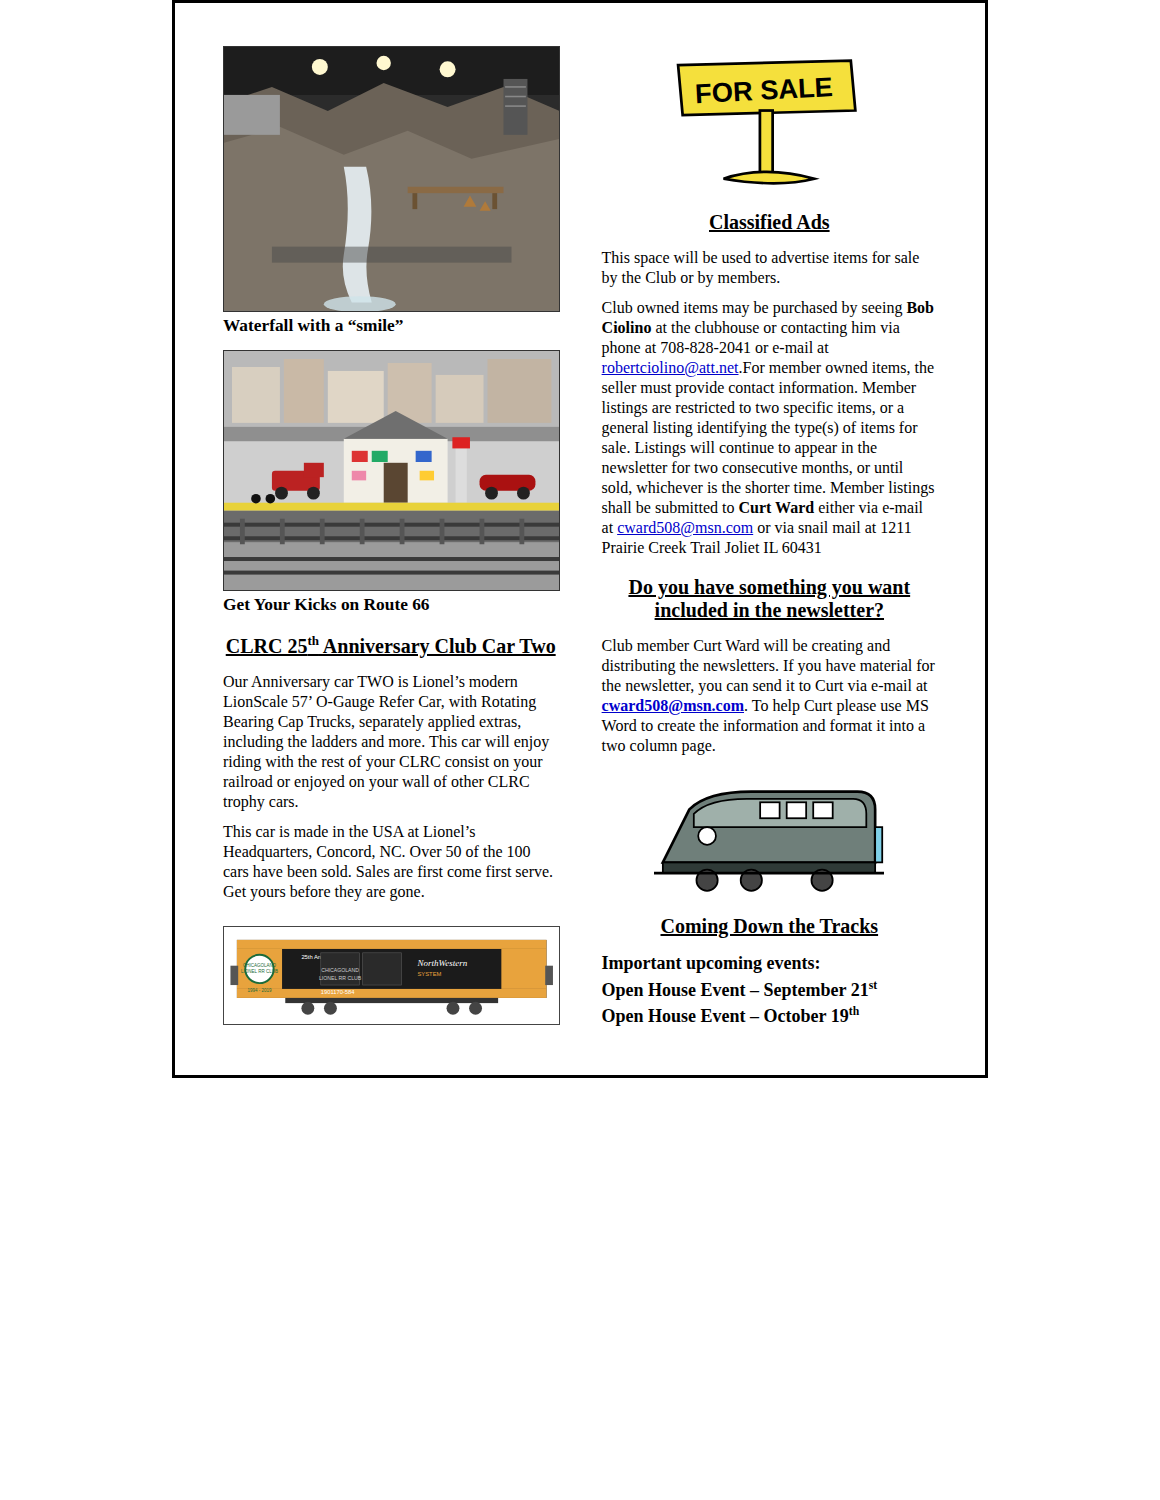Waterfall with a “smile”
Get Your Kicks on Route 66
CLRC 25th Anniversary Club Car Two
Our Anniversary car TWO is Lionel’s modern LionScale 57’ O-Gauge Refer Car, with Rotating Bearing Cap Trucks, separately applied extras, including the ladders and more. This car will enjoy riding with the rest of your CLRC consist on your railroad or enjoyed on your wall of other CLRC trophy cars.
This car is made in the USA at Lionel’s Headquarters, Concord, NC. Over 50 of the 100 cars have been sold. Sales are first come first serve. Get yours before they are gone.
CHICAGOLAND LIONEL RR CLUB 1994 - 2019 25th Anniversary CHICAGOLAND LIONEL RR CLUB NorthWestern SYSTEM 1901170-584
FOR SALE
Classified Ads
This space will be used to advertise items for sale by the Club or by members.
Club owned items may be purchased by seeing Bob Ciolino at the clubhouse or contacting him via phone at 708-828-2041 or e-mail at robertciolino@att.net.For member owned items, the seller must provide contact information. Member listings are restricted to two specific items, or a general listing identifying the type(s) of items for sale. Listings will continue to appear in the newsletter for two consecutive months, or until sold, whichever is the shorter time. Member listings shall be submitted to Curt Ward either via e-mail at cward508@msn.com or via snail mail at 1211 Prairie Creek Trail Joliet IL 60431
Do you have something you want included in the newsletter?
Club member Curt Ward will be creating and distributing the newsletters. If you have material for the newsletter, you can send it to Curt via e-mail at cward508@msn.com. To help Curt please use MS Word to create the information and format it into a two column page.
Coming Down the Tracks
Important upcoming events:
Open House Event – September 21st
Open House Event – October 19th